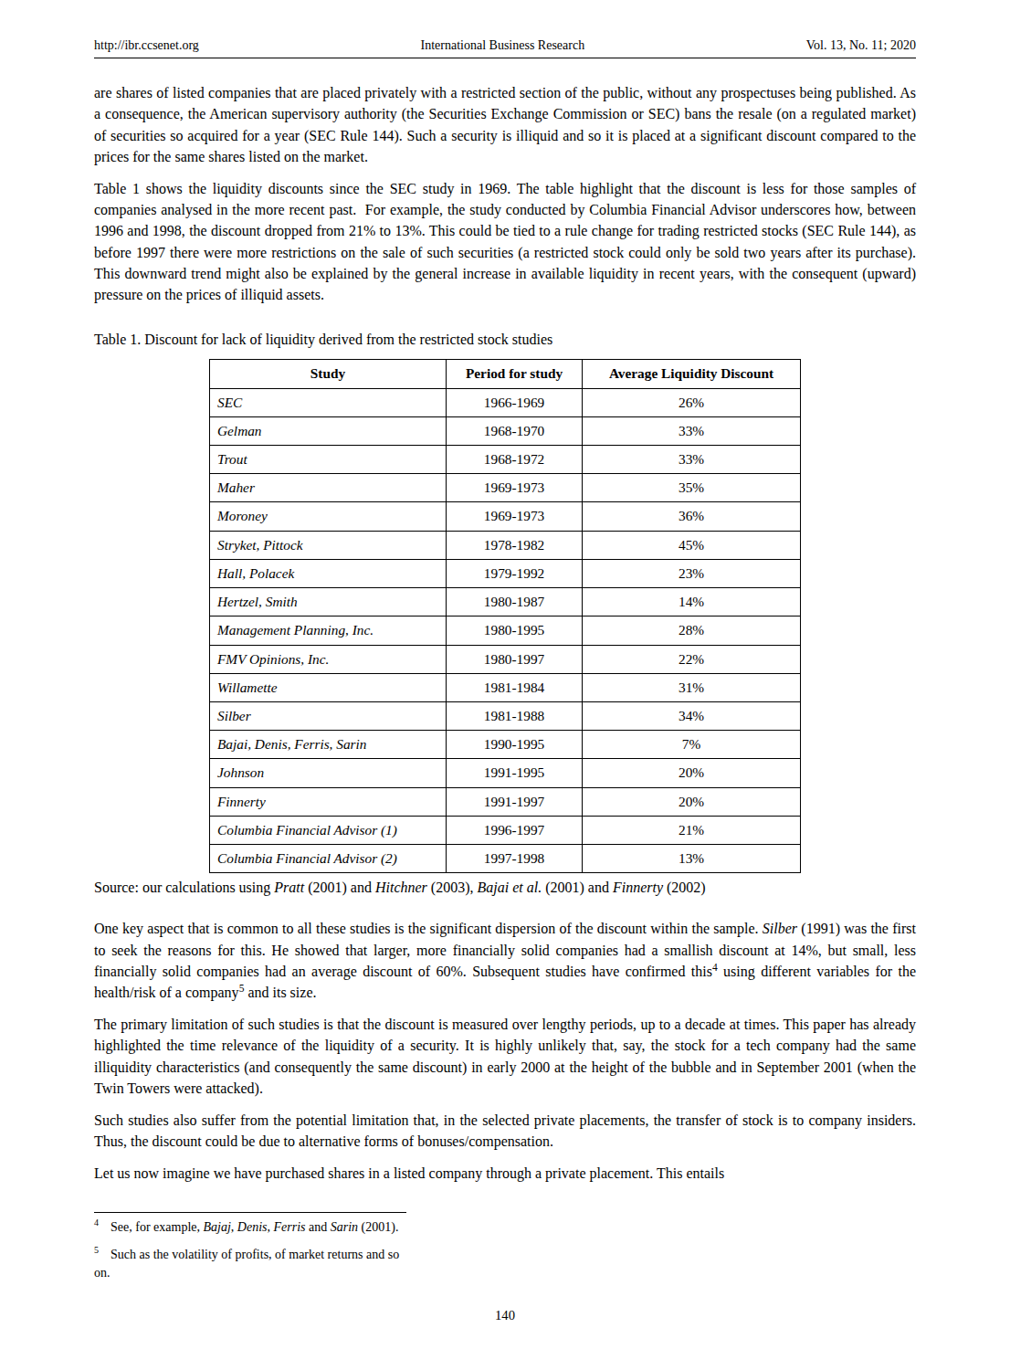http://ibr.ccsenet.org
International Business Research
Vol. 13, No. 11; 2020
are shares of listed companies that are placed privately with a restricted section of the public, without any prospectuses being published. As a consequence, the American supervisory authority (the Securities Exchange Commission or SEC) bans the resale (on a regulated market) of securities so acquired for a year (SEC Rule 144). Such a security is illiquid and so it is placed at a significant discount compared to the prices for the same shares listed on the market.
Table 1 shows the liquidity discounts since the SEC study in 1969. The table highlight that the discount is less for those samples of companies analysed in the more recent past. For example, the study conducted by Columbia Financial Advisor underscores how, between 1996 and 1998, the discount dropped from 21% to 13%. This could be tied to a rule change for trading restricted stocks (SEC Rule 144), as before 1997 there were more restrictions on the sale of such securities (a restricted stock could only be sold two years after its purchase). This downward trend might also be explained by the general increase in available liquidity in recent years, with the consequent (upward) pressure on the prices of illiquid assets.
Table 1. Discount for lack of liquidity derived from the restricted stock studies
| Study | Period for study | Average Liquidity Discount |
| --- | --- | --- |
| SEC | 1966-1969 | 26% |
| Gelman | 1968-1970 | 33% |
| Trout | 1968-1972 | 33% |
| Maher | 1969-1973 | 35% |
| Moroney | 1969-1973 | 36% |
| Stryket, Pittock | 1978-1982 | 45% |
| Hall, Polacek | 1979-1992 | 23% |
| Hertzel, Smith | 1980-1987 | 14% |
| Management Planning, Inc. | 1980-1995 | 28% |
| FMV Opinions, Inc. | 1980-1997 | 22% |
| Willamette | 1981-1984 | 31% |
| Silber | 1981-1988 | 34% |
| Bajai, Denis, Ferris, Sarin | 1990-1995 | 7% |
| Johnson | 1991-1995 | 20% |
| Finnerty | 1991-1997 | 20% |
| Columbia Financial Advisor (1) | 1996-1997 | 21% |
| Columbia Financial Advisor (2) | 1997-1998 | 13% |
Source: our calculations using Pratt (2001) and Hitchner (2003), Bajai et al. (2001) and Finnerty (2002)
One key aspect that is common to all these studies is the significant dispersion of the discount within the sample. Silber (1991) was the first to seek the reasons for this. He showed that larger, more financially solid companies had a smallish discount at 14%, but small, less financially solid companies had an average discount of 60%. Subsequent studies have confirmed this4 using different variables for the health/risk of a company5 and its size.
The primary limitation of such studies is that the discount is measured over lengthy periods, up to a decade at times. This paper has already highlighted the time relevance of the liquidity of a security. It is highly unlikely that, say, the stock for a tech company had the same illiquidity characteristics (and consequently the same discount) in early 2000 at the height of the bubble and in September 2001 (when the Twin Towers were attacked).
Such studies also suffer from the potential limitation that, in the selected private placements, the transfer of stock is to company insiders. Thus, the discount could be due to alternative forms of bonuses/compensation.
Let us now imagine we have purchased shares in a listed company through a private placement. This entails
4 See, for example, Bajaj, Denis, Ferris and Sarin (2001).
5 Such as the volatility of profits, of market returns and so on.
140